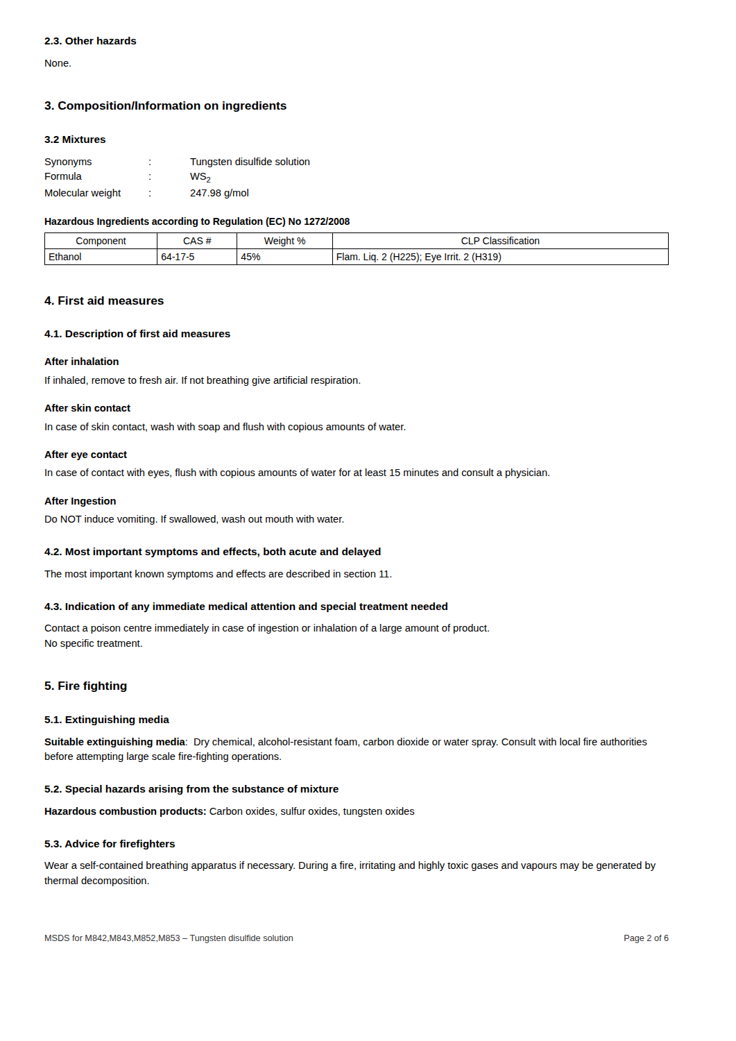2.3. Other hazards
None.
3. Composition/Information on ingredients
3.2 Mixtures
| Synonyms | : | Tungsten disulfide solution |
| Formula | : | WS 2 |
| Molecular weight | : | 247.98 g/mol |
Hazardous Ingredients according to Regulation (EC) No 1272/2008
| Component | CAS # | Weight % | CLP Classification |
| --- | --- | --- | --- |
| Ethanol | 64-17-5 | 45% | Flam. Liq. 2 (H225); Eye Irrit. 2 (H319) |
4. First aid measures
4.1. Description of first aid measures
After inhalation
If inhaled, remove to fresh air. If not breathing give artificial respiration.
After skin contact
In case of skin contact, wash with soap and flush with copious amounts of water.
After eye contact
In case of contact with eyes, flush with copious amounts of water for at least 15 minutes and consult a physician.
After Ingestion
Do NOT induce vomiting. If swallowed, wash out mouth with water.
4.2. Most important symptoms and effects, both acute and delayed
The most important known symptoms and effects are described in section 11.
4.3. Indication of any immediate medical attention and special treatment needed
Contact a poison centre immediately in case of ingestion or inhalation of a large amount of product.
No specific treatment.
5. Fire fighting
5.1. Extinguishing media
Suitable extinguishing media: Dry chemical, alcohol-resistant foam, carbon dioxide or water spray. Consult with local fire authorities before attempting large scale fire-fighting operations.
5.2. Special hazards arising from the substance of mixture
Hazardous combustion products: Carbon oxides, sulfur oxides, tungsten oxides
5.3. Advice for firefighters
Wear a self-contained breathing apparatus if necessary. During a fire, irritating and highly toxic gases and vapours may be generated by thermal decomposition.
MSDS for M842,M843,M852,M853 – Tungsten disulfide solution Page 2 of 6